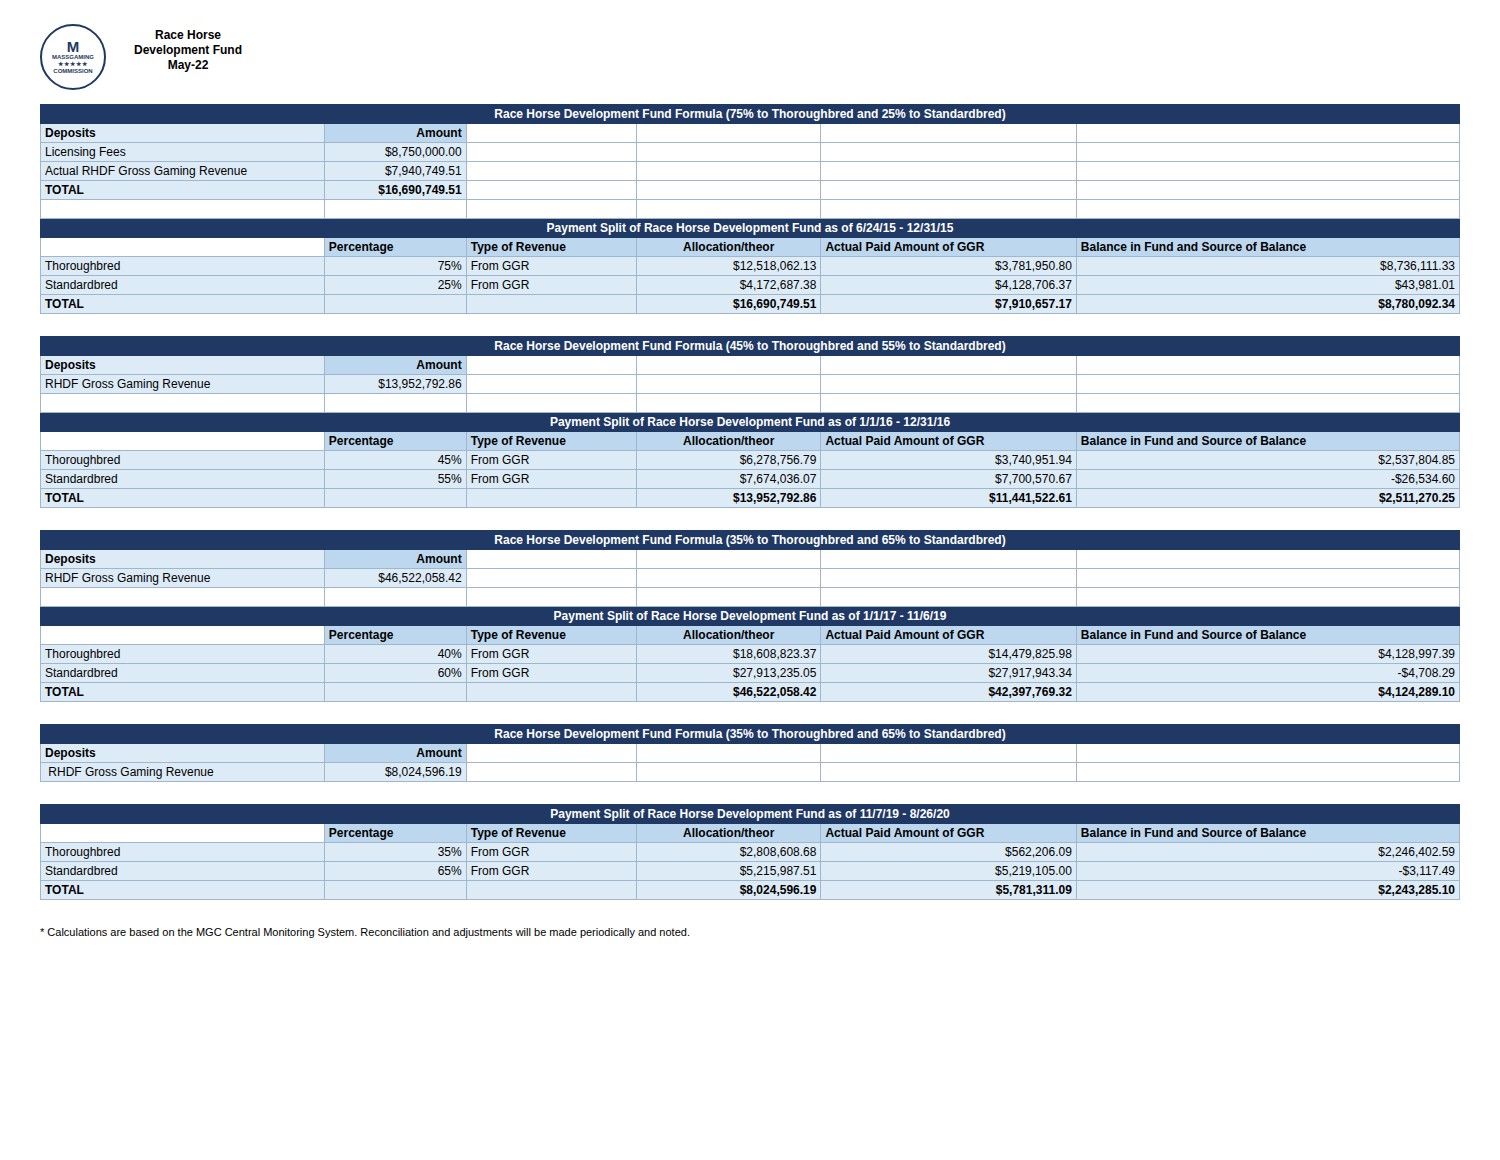M MASSGAMING ★★★★★ COMMISSION
Race Horse
Development Fund
May-22
| Race Horse Development Fund Formula (75% to Thoroughbred and 25% to Standardbred) |
| Deposits | Amount | | | | |
| Licensing Fees | $8,750,000.00 | | | | |
| Actual RHDF Gross Gaming Revenue | $7,940,749.51 | | | | |
| TOTAL | $16,690,749.51 | | | | |
| Payment Split of Race Horse Development Fund as of 6/24/15 - 12/31/15 |
| | Percentage | Type of Revenue | Allocation/theor | Actual Paid Amount of GGR | Balance in Fund and Source of Balance |
| Thoroughbred | 75% | From GGR | $12,518,062.13 | $3,781,950.80 | $8,736,111.33 |
| Standardbred | 25% | From GGR | $4,172,687.38 | $4,128,706.37 | $43,981.01 |
| TOTAL | | | $16,690,749.51 | $7,910,657.17 | $8,780,092.34 |
| Race Horse Development Fund Formula (45% to Thoroughbred and 55% to Standardbred) |
| Deposits | Amount | | | | |
| RHDF Gross Gaming Revenue | $13,952,792.86 | | | | |
| Payment Split of Race Horse Development Fund as of 1/1/16 - 12/31/16 |
| | Percentage | Type of Revenue | Allocation/theor | Actual Paid Amount of GGR | Balance in Fund and Source of Balance |
| Thoroughbred | 45% | From GGR | $6,278,756.79 | $3,740,951.94 | $2,537,804.85 |
| Standardbred | 55% | From GGR | $7,674,036.07 | $7,700,570.67 | -$26,534.60 |
| TOTAL | | | $13,952,792.86 | $11,441,522.61 | $2,511,270.25 |
| Race Horse Development Fund Formula (35% to Thoroughbred and 65% to Standardbred) |
| Deposits | Amount | | | | |
| RHDF Gross Gaming Revenue | $46,522,058.42 | | | | |
| Payment Split of Race Horse Development Fund as of 1/1/17 - 11/6/19 |
| | Percentage | Type of Revenue | Allocation/theor | Actual Paid Amount of GGR | Balance in Fund and Source of Balance |
| Thoroughbred | 40% | From GGR | $18,608,823.37 | $14,479,825.98 | $4,128,997.39 |
| Standardbred | 60% | From GGR | $27,913,235.05 | $27,917,943.34 | -$4,708.29 |
| TOTAL | | | $46,522,058.42 | $42,397,769.32 | $4,124,289.10 |
| Race Horse Development Fund Formula (35% to Thoroughbred and 65% to Standardbred) |
| Deposits | Amount | | | | |
| RHDF Gross Gaming Revenue | $8,024,596.19 | | | | |
| Payment Split of Race Horse Development Fund as of 11/7/19 - 8/26/20 |
| | Percentage | Type of Revenue | Allocation/theor | Actual Paid Amount of GGR | Balance in Fund and Source of Balance |
| Thoroughbred | 35% | From GGR | $2,808,608.68 | $562,206.09 | $2,246,402.59 |
| Standardbred | 65% | From GGR | $5,215,987.51 | $5,219,105.00 | -$3,117.49 |
| TOTAL | | | $8,024,596.19 | $5,781,311.09 | $2,243,285.10 |
* Calculations are based on the MGC Central Monitoring System. Reconciliation and adjustments will be made periodically and noted.